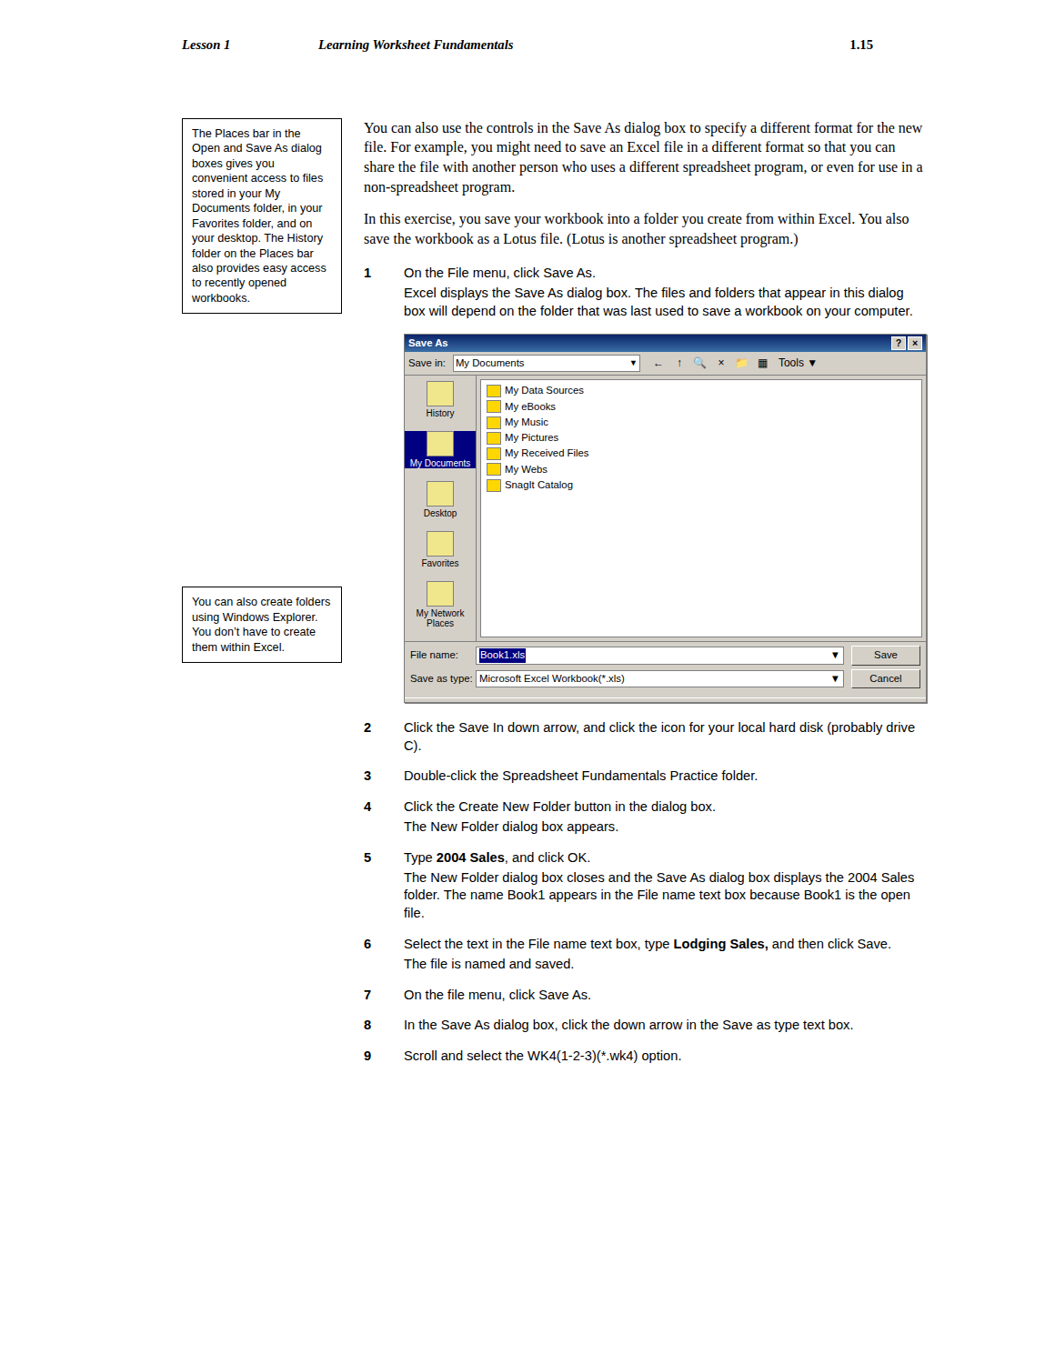Lesson 1 Learning Worksheet Fundamentals 1.15
The Places bar in the Open and Save As dialog boxes gives you convenient access to files stored in your My Documents folder, in your Favorites folder, and on your desktop. The History folder on the Places bar also provides easy access to recently opened workbooks.
You can also create folders using Windows Explorer. You don’t have to create them within Excel.
You can also use the controls in the Save As dialog box to specify a different format for the new file. For example, you might need to save an Excel file in a different format so that you can share the file with another person who uses a different spreadsheet program, or even for use in a non-spreadsheet program.
In this exercise, you save your workbook into a folder you create from within Excel. You also save the workbook as a Lotus file. (Lotus is another spreadsheet program.)
On the File menu, click Save As. Excel displays the Save As dialog box. The files and folders that appear in this dialog box will depend on the folder that was last used to save a workbook on your computer.
Save As ?×
Save in:
My Documents▼
←
↑
🔍
×
📁
▦
Tools ▼
History
My Documents
Desktop
Favorites
My Network Places
My Data Sources
My eBooks
My Music
My Pictures
My Received Files
My Webs
SnagIt Catalog
File name:
Book1.xls▼
Save
Save as type:
Microsoft Excel Workbook(*.xls)▼
Cancel
Click the Save In down arrow, and click the icon for your local hard disk (probably drive C).
Double-click the Spreadsheet Fundamentals Practice folder.
Click the Create New Folder button in the dialog box. The New Folder dialog box appears.
Type 2004 Sales, and click OK. The New Folder dialog box closes and the Save As dialog box displays the 2004 Sales folder. The name Book1 appears in the File name text box because Book1 is the open file.
Select the text in the File name text box, type Lodging Sales, and then click Save. The file is named and saved.
On the file menu, click Save As.
In the Save As dialog box, click the down arrow in the Save as type text box.
Scroll and select the WK4(1-2-3)(*.wk4) option.